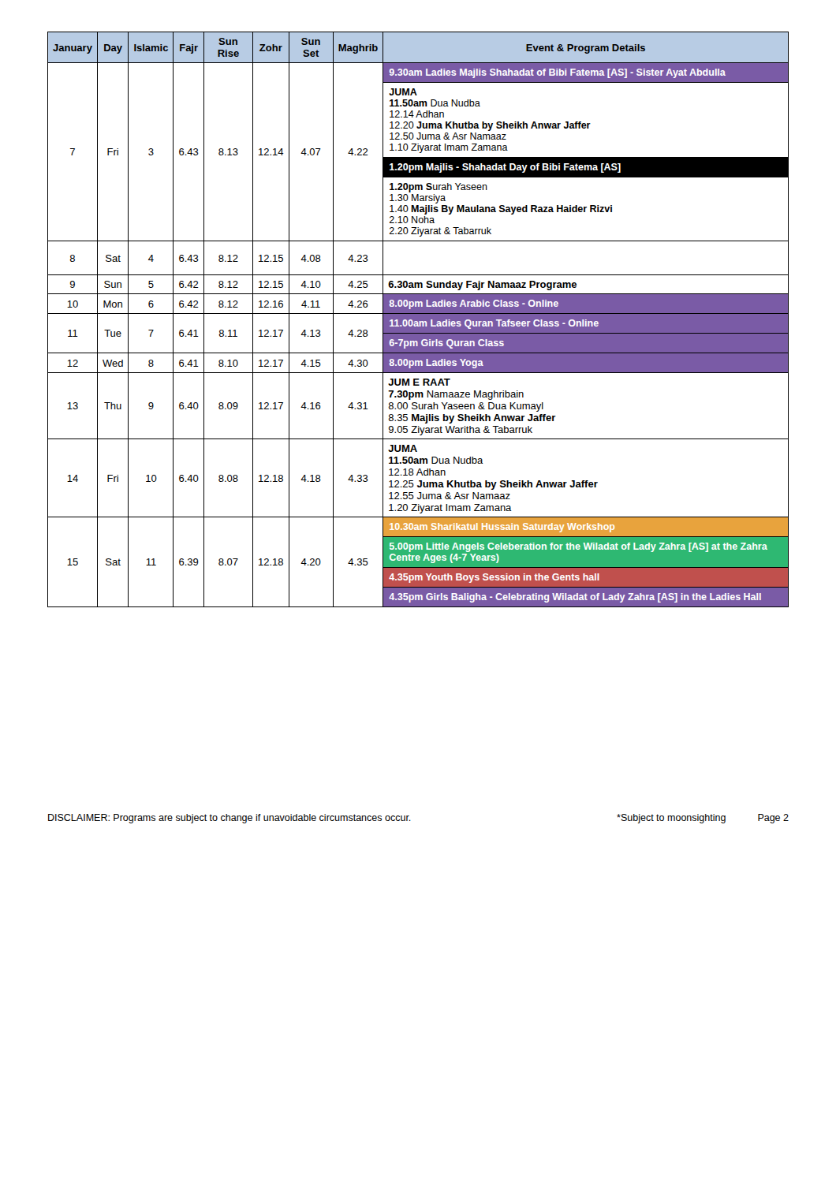| January | Day | Islamic | Fajr | Sun Rise | Zohr | Sun Set | Maghrib | Event & Program Details |
| --- | --- | --- | --- | --- | --- | --- | --- | --- |
| 7 | Fri | 3 | 6.43 | 8.13 | 12.14 | 4.07 | 4.22 | / 9.30am Ladies Majlis Shahadat of Bibi Fatema [AS] - Sister Ayat Abdulla / / JUMA 11.50am Dua Nudba 12.14 Adhan 12.20 Juma Khutba by Sheikh Anwar Jaffer 12.50 Juma & Asr Namaaz 1.10 Ziyarat Imam Zamana / / 1.20pm Majlis - Shahadat Day of Bibi Fatema [AS] / / 1.20pm S urah Yaseen 1.30 Marsiya 1.40 Majlis By Maulana Sayed Raza Haider Rizvi 2.10 Noha 2.20 Ziyarat & Tabarruk / |
| 8 | Sat | 4 | 6.43 | 8.12 | 12.15 | 4.08 | 4.23 | |
| 9 | Sun | 5 | 6.42 | 8.12 | 12.15 | 4.10 | 4.25 | 6.30am Sunday Fajr Namaaz Programe |
| 10 | Mon | 6 | 6.42 | 8.12 | 12.16 | 4.11 | 4.26 | / 8.00pm Ladies Arabic Class - Online / |
| 11 | Tue | 7 | 6.41 | 8.11 | 12.17 | 4.13 | 4.28 | / 11.00am Ladies Quran Tafseer Class - Online / / 6-7pm Girls Quran Class / |
| 12 | Wed | 8 | 6.41 | 8.10 | 12.17 | 4.15 | 4.30 | / 8.00pm Ladies Yoga / |
| 13 | Thu | 9 | 6.40 | 8.09 | 12.17 | 4.16 | 4.31 | JUM E RAAT 7.30pm Namaaze Maghribain 8.00 Surah Yaseen & Dua Kumayl 8.35 Majlis by Sheikh Anwar Jaffer 9.05 Ziyarat Waritha & Tabarruk |
| 14 | Fri | 10 | 6.40 | 8.08 | 12.18 | 4.18 | 4.33 | JUMA 11.50am Dua Nudba 12.18 Adhan 12.25 Juma Khutba by Sheikh Anwar Jaffer 12.55 Juma & Asr Namaaz 1.20 Ziyarat Imam Zamana |
| 15 | Sat | 11 | 6.39 | 8.07 | 12.18 | 4.20 | 4.35 | / 10.30am Sharikatul Hussain Saturday Workshop / / 5.00pm Little Angels Celeberation for the Wiladat of Lady Zahra [AS] at the Zahra Centre Ages (4-7 Years) / / 4.35pm Youth Boys Session in the Gents hall / / 4.35pm Girls Baligha - Celebrating Wiladat of Lady Zahra [AS] in the Ladies Hall / |
DISCLAIMER: Programs are subject to change if unavoidable circumstances occur.
*Subject to moonsighting
Page 2